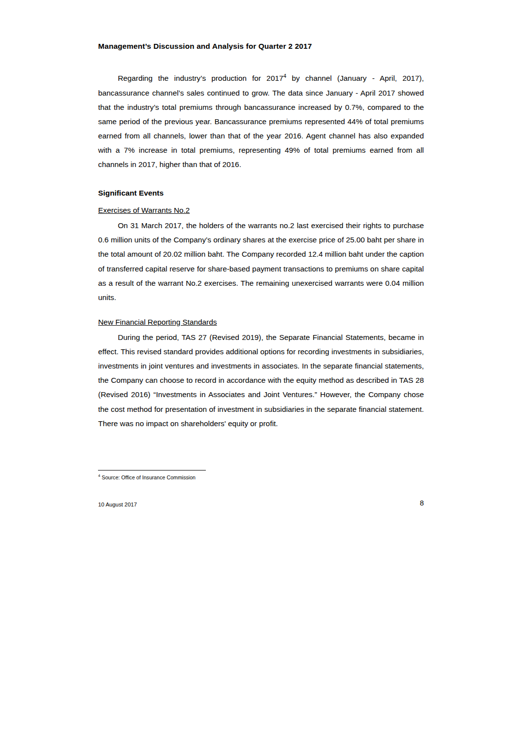Management’s Discussion and Analysis for Quarter 2 2017
Regarding the industry’s production for 20174 by channel (January - April, 2017), bancassurance channel’s sales continued to grow. The data since January - April 2017 showed that the industry’s total premiums through bancassurance increased by 0.7%, compared to the same period of the previous year. Bancassurance premiums represented 44% of total premiums earned from all channels, lower than that of the year 2016. Agent channel has also expanded with a 7% increase in total premiums, representing 49% of total premiums earned from all channels in 2017, higher than that of 2016.
Significant Events
Exercises of Warrants No.2
On 31 March 2017, the holders of the warrants no.2 last exercised their rights to purchase 0.6 million units of the Company’s ordinary shares at the exercise price of 25.00 baht per share in the total amount of 20.02 million baht. The Company recorded 12.4 million baht under the caption of transferred capital reserve for share-based payment transactions to premiums on share capital as a result of the warrant No.2 exercises. The remaining unexercised warrants were 0.04 million units.
New Financial Reporting Standards
During the period, TAS 27 (Revised 2019), the Separate Financial Statements, became in effect. This revised standard provides additional options for recording investments in subsidiaries, investments in joint ventures and investments in associates. In the separate financial statements, the Company can choose to record in accordance with the equity method as described in TAS 28 (Revised 2016) “Investments in Associates and Joint Ventures.” However, the Company chose the cost method for presentation of investment in subsidiaries in the separate financial statement. There was no impact on shareholders' equity or profit.
4 Source: Office of Insurance Commission
10 August 2017 8